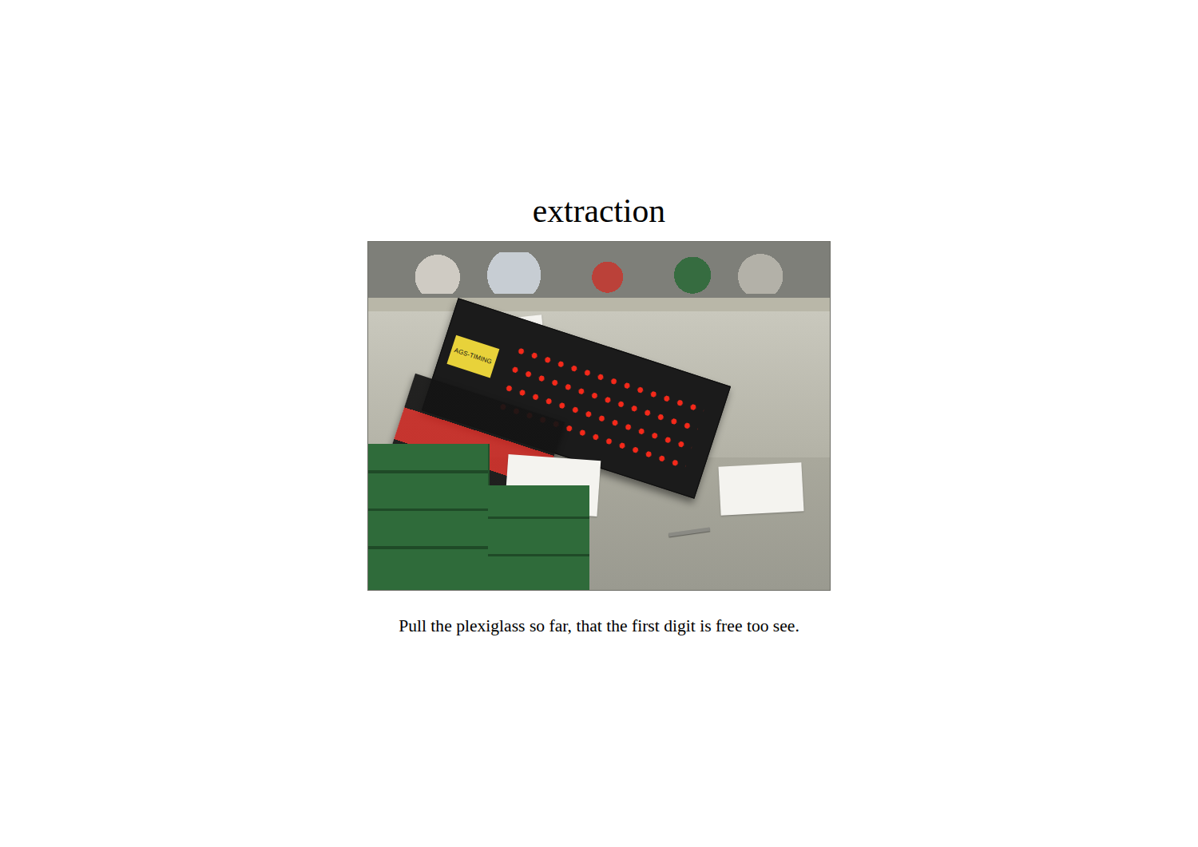extraction
AGS-TIMING
Pull the plexiglass so far, that the first digit is free too see.